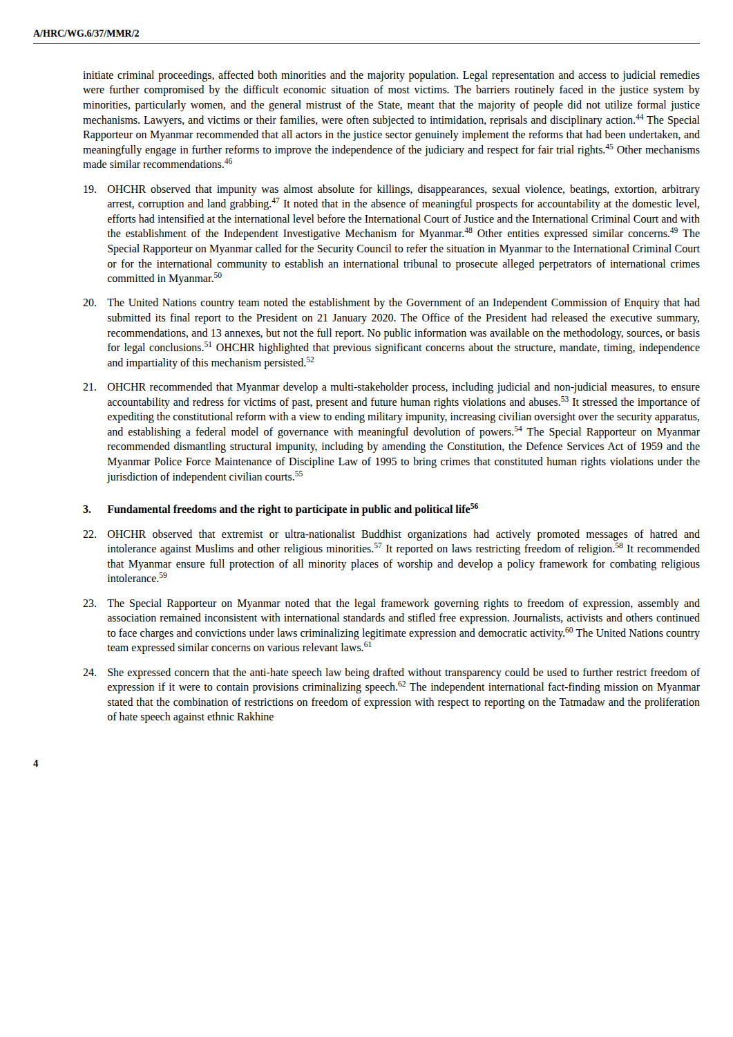A/HRC/WG.6/37/MMR/2
initiate criminal proceedings, affected both minorities and the majority population. Legal representation and access to judicial remedies were further compromised by the difficult economic situation of most victims. The barriers routinely faced in the justice system by minorities, particularly women, and the general mistrust of the State, meant that the majority of people did not utilize formal justice mechanisms. Lawyers, and victims or their families, were often subjected to intimidation, reprisals and disciplinary action.44 The Special Rapporteur on Myanmar recommended that all actors in the justice sector genuinely implement the reforms that had been undertaken, and meaningfully engage in further reforms to improve the independence of the judiciary and respect for fair trial rights.45 Other mechanisms made similar recommendations.46
19. OHCHR observed that impunity was almost absolute for killings, disappearances, sexual violence, beatings, extortion, arbitrary arrest, corruption and land grabbing.47 It noted that in the absence of meaningful prospects for accountability at the domestic level, efforts had intensified at the international level before the International Court of Justice and the International Criminal Court and with the establishment of the Independent Investigative Mechanism for Myanmar.48 Other entities expressed similar concerns.49 The Special Rapporteur on Myanmar called for the Security Council to refer the situation in Myanmar to the International Criminal Court or for the international community to establish an international tribunal to prosecute alleged perpetrators of international crimes committed in Myanmar.50
20. The United Nations country team noted the establishment by the Government of an Independent Commission of Enquiry that had submitted its final report to the President on 21 January 2020. The Office of the President had released the executive summary, recommendations, and 13 annexes, but not the full report. No public information was available on the methodology, sources, or basis for legal conclusions.51 OHCHR highlighted that previous significant concerns about the structure, mandate, timing, independence and impartiality of this mechanism persisted.52
21. OHCHR recommended that Myanmar develop a multi-stakeholder process, including judicial and non-judicial measures, to ensure accountability and redress for victims of past, present and future human rights violations and abuses.53 It stressed the importance of expediting the constitutional reform with a view to ending military impunity, increasing civilian oversight over the security apparatus, and establishing a federal model of governance with meaningful devolution of powers.54 The Special Rapporteur on Myanmar recommended dismantling structural impunity, including by amending the Constitution, the Defence Services Act of 1959 and the Myanmar Police Force Maintenance of Discipline Law of 1995 to bring crimes that constituted human rights violations under the jurisdiction of independent civilian courts.55
3. Fundamental freedoms and the right to participate in public and political life56
22. OHCHR observed that extremist or ultra-nationalist Buddhist organizations had actively promoted messages of hatred and intolerance against Muslims and other religious minorities.57 It reported on laws restricting freedom of religion.58 It recommended that Myanmar ensure full protection of all minority places of worship and develop a policy framework for combating religious intolerance.59
23. The Special Rapporteur on Myanmar noted that the legal framework governing rights to freedom of expression, assembly and association remained inconsistent with international standards and stifled free expression. Journalists, activists and others continued to face charges and convictions under laws criminalizing legitimate expression and democratic activity.60 The United Nations country team expressed similar concerns on various relevant laws.61
24. She expressed concern that the anti-hate speech law being drafted without transparency could be used to further restrict freedom of expression if it were to contain provisions criminalizing speech.62 The independent international fact-finding mission on Myanmar stated that the combination of restrictions on freedom of expression with respect to reporting on the Tatmadaw and the proliferation of hate speech against ethnic Rakhine
4